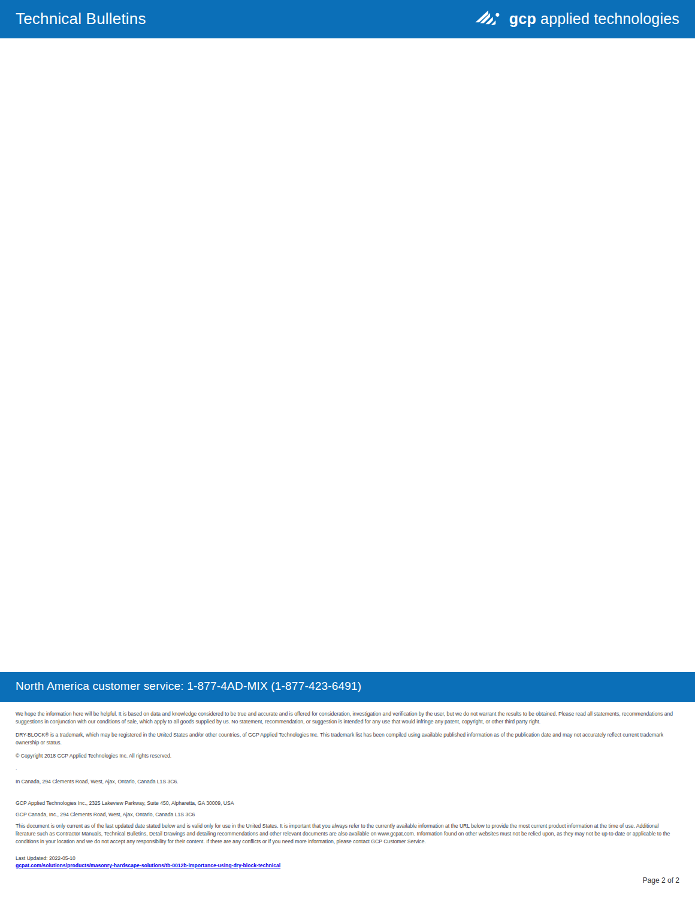Technical Bulletins
gcp applied technologies
North America customer service: 1-877-4AD-MIX (1-877-423-6491)
We hope the information here will be helpful. It is based on data and knowledge considered to be true and accurate and is offered for consideration, investigation and verification by the user, but we do not warrant the results to be obtained. Please read all statements, recommendations and suggestions in conjunction with our conditions of sale, which apply to all goods supplied by us. No statement, recommendation, or suggestion is intended for any use that would infringe any patent, copyright, or other third party right.
DRY-BLOCK® is a trademark, which may be registered in the United States and/or other countries, of GCP Applied Technologies Inc. This trademark list has been compiled using available published information as of the publication date and may not accurately reflect current trademark ownership or status.
© Copyright 2018 GCP Applied Technologies Inc. All rights reserved.
.
In Canada, 294 Clements Road, West, Ajax, Ontario, Canada L1S 3C6.
GCP Applied Technologies Inc., 2325 Lakeview Parkway, Suite 450, Alpharetta, GA 30009, USA
GCP Canada, Inc., 294 Clements Road, West, Ajax, Ontario, Canada L1S 3C6
This document is only current as of the last updated date stated below and is valid only for use in the United States. It is important that you always refer to the currently available information at the URL below to provide the most current product information at the time of use. Additional literature such as Contractor Manuals, Technical Bulletins, Detail Drawings and detailing recommendations and other relevant documents are also available on www.gcpat.com. Information found on other websites must not be relied upon, as they may not be up-to-date or applicable to the conditions in your location and we do not accept any responsibility for their content. If there are any conflicts or if you need more information, please contact GCP Customer Service.
Last Updated: 2022-05-10 gcpat.com/solutions/products/masonry-hardscape-solutions/tb-0012b-importance-using-dry-block-technical
Page 2 of 2